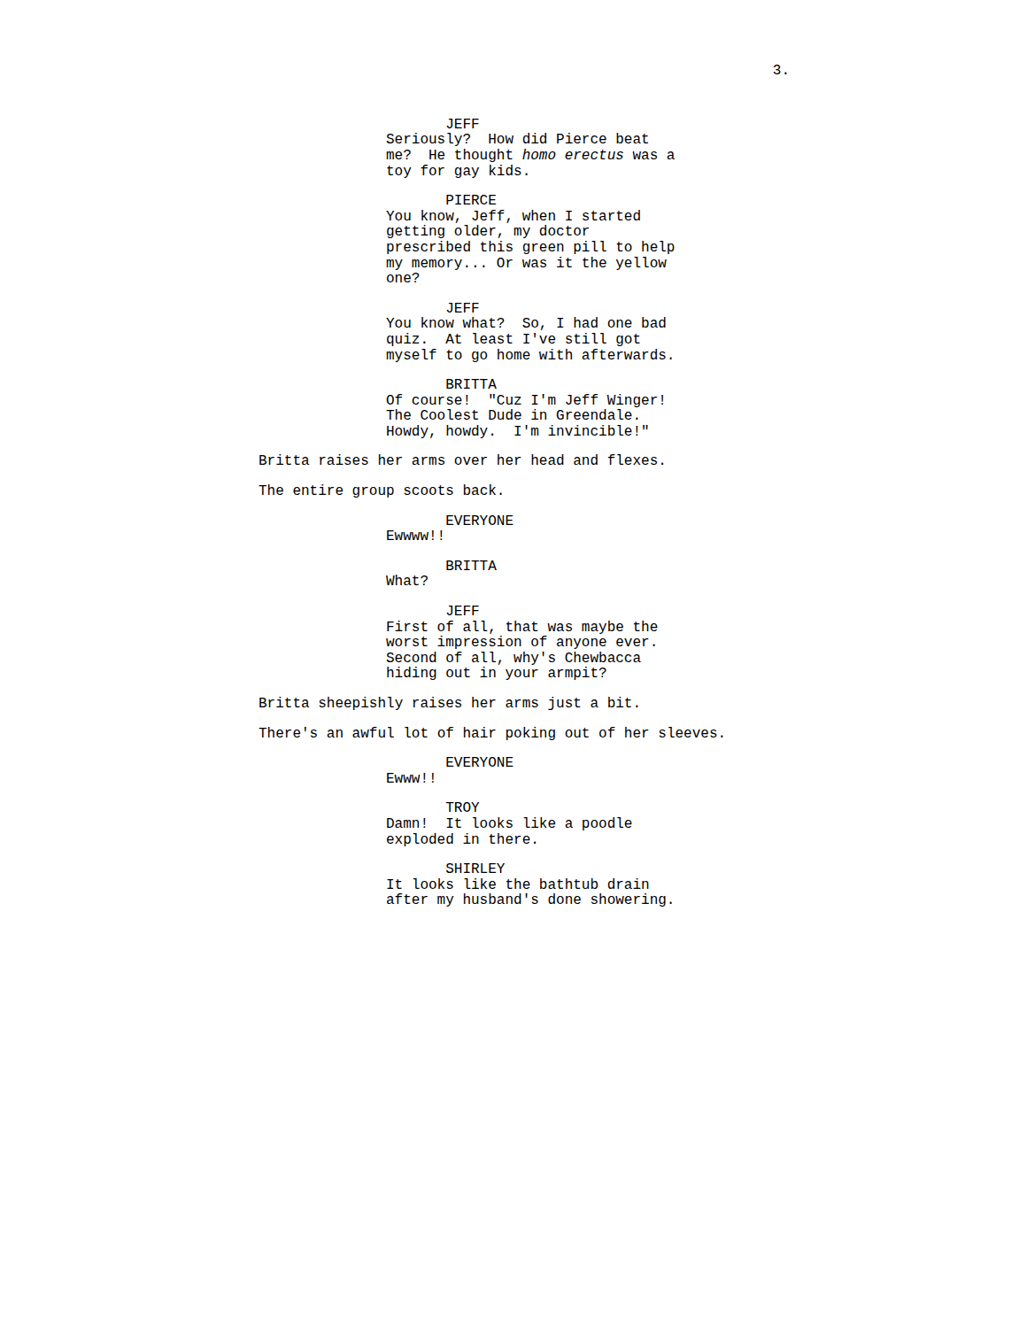3.
Jeff
Seriously? How did Pierce beat me? He thought homo erectus was a toy for gay kids.
Pierce
You know, Jeff, when I started getting older, my doctor prescribed this green pill to help my memory... Or was it the yellow one?
Jeff
You know what? So, I had one bad quiz. At least I've still got myself to go home with afterwards.
Britta
Of course! "Cuz I'm Jeff Winger! The Coolest Dude in Greendale. Howdy, howdy. I'm invincible!"
Britta raises her arms over her head and flexes.
The entire group scoots back.
Everyone
Ewwww!!
Britta
What?
Jeff
First of all, that was maybe the worst impression of anyone ever. Second of all, why's Chewbacca hiding out in your armpit?
Britta sheepishly raises her arms just a bit.
There's an awful lot of hair poking out of her sleeves.
Everyone
Ewww!!
Troy
Damn! It looks like a poodle exploded in there.
Shirley
It looks like the bathtub drain after my husband's done showering.